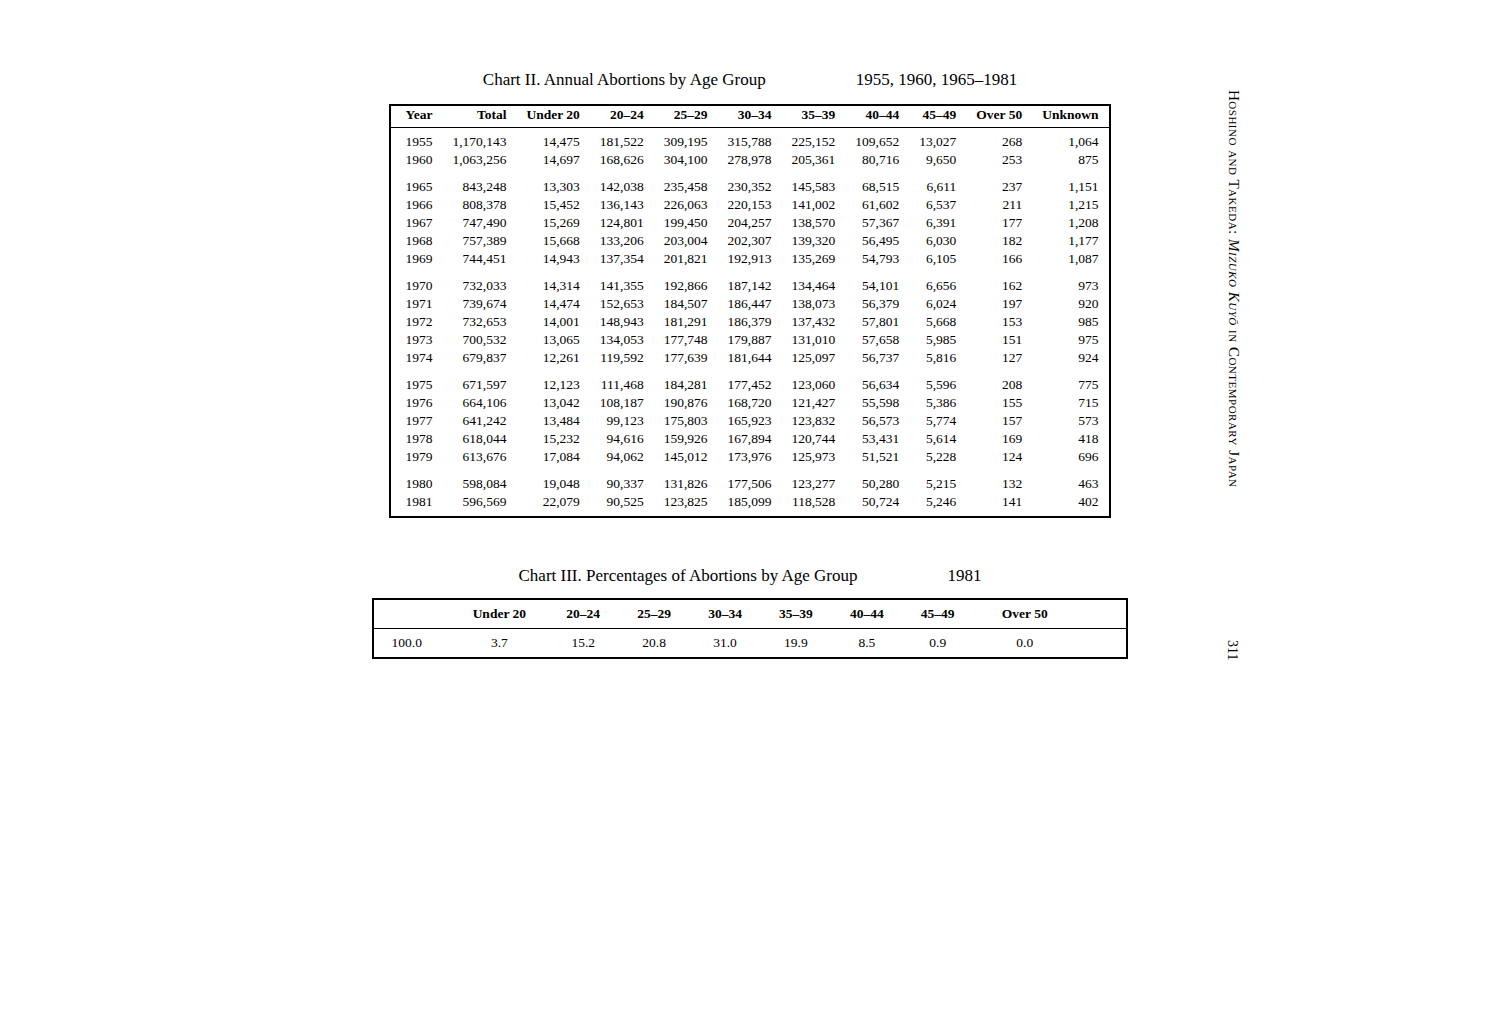Hoshino and Takeda: Mizuko Kuyō in Contemporary Japan
311
Chart II. Annual Abortions by Age Group 1955, 1960, 1965–1981
| Year | Total | Under 20 | 20–24 | 25–29 | 30–34 | 35–39 | 40–44 | 45–49 | Over 50 | Unknown |
| --- | --- | --- | --- | --- | --- | --- | --- | --- | --- | --- |
| 1955 | 1,170,143 | 14,475 | 181,522 | 309,195 | 315,788 | 225,152 | 109,652 | 13,027 | 268 | 1,064 |
| 1960 | 1,063,256 | 14,697 | 168,626 | 304,100 | 278,978 | 205,361 | 80,716 | 9,650 | 253 | 875 |
| 1965 | 843,248 | 13,303 | 142,038 | 235,458 | 230,352 | 145,583 | 68,515 | 6,611 | 237 | 1,151 |
| 1966 | 808,378 | 15,452 | 136,143 | 226,063 | 220,153 | 141,002 | 61,602 | 6,537 | 211 | 1,215 |
| 1967 | 747,490 | 15,269 | 124,801 | 199,450 | 204,257 | 138,570 | 57,367 | 6,391 | 177 | 1,208 |
| 1968 | 757,389 | 15,668 | 133,206 | 203,004 | 202,307 | 139,320 | 56,495 | 6,030 | 182 | 1,177 |
| 1969 | 744,451 | 14,943 | 137,354 | 201,821 | 192,913 | 135,269 | 54,793 | 6,105 | 166 | 1,087 |
| 1970 | 732,033 | 14,314 | 141,355 | 192,866 | 187,142 | 134,464 | 54,101 | 6,656 | 162 | 973 |
| 1971 | 739,674 | 14,474 | 152,653 | 184,507 | 186,447 | 138,073 | 56,379 | 6,024 | 197 | 920 |
| 1972 | 732,653 | 14,001 | 148,943 | 181,291 | 186,379 | 137,432 | 57,801 | 5,668 | 153 | 985 |
| 1973 | 700,532 | 13,065 | 134,053 | 177,748 | 179,887 | 131,010 | 57,658 | 5,985 | 151 | 975 |
| 1974 | 679,837 | 12,261 | 119,592 | 177,639 | 181,644 | 125,097 | 56,737 | 5,816 | 127 | 924 |
| 1975 | 671,597 | 12,123 | 111,468 | 184,281 | 177,452 | 123,060 | 56,634 | 5,596 | 208 | 775 |
| 1976 | 664,106 | 13,042 | 108,187 | 190,876 | 168,720 | 121,427 | 55,598 | 5,386 | 155 | 715 |
| 1977 | 641,242 | 13,484 | 99,123 | 175,803 | 165,923 | 123,832 | 56,573 | 5,774 | 157 | 573 |
| 1978 | 618,044 | 15,232 | 94,616 | 159,926 | 167,894 | 120,744 | 53,431 | 5,614 | 169 | 418 |
| 1979 | 613,676 | 17,084 | 94,062 | 145,012 | 173,976 | 125,973 | 51,521 | 5,228 | 124 | 696 |
| 1980 | 598,084 | 19,048 | 90,337 | 131,826 | 177,506 | 123,277 | 50,280 | 5,215 | 132 | 463 |
| 1981 | 596,569 | 22,079 | 90,525 | 123,825 | 185,099 | 118,528 | 50,724 | 5,246 | 141 | 402 |
Chart III. Percentages of Abortions by Age Group 1981
| | Under 20 | 20–24 | 25–29 | 30–34 | 35–39 | 40–44 | 45–49 | Over 50 |
| --- | --- | --- | --- | --- | --- | --- | --- | --- |
| 100.0 | 3.7 | 15.2 | 20.8 | 31.0 | 19.9 | 8.5 | 0.9 | 0.0 |